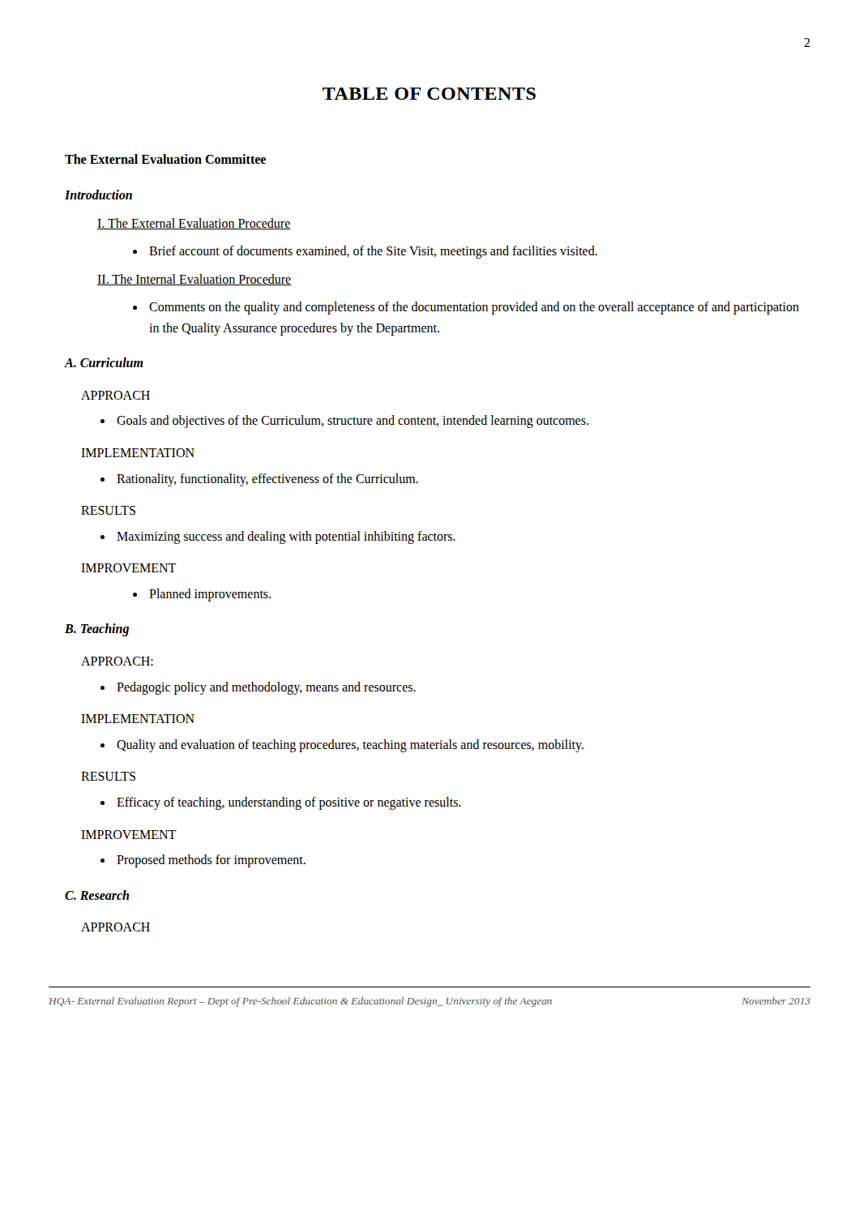2
TABLE OF CONTENTS
The External Evaluation Committee
Introduction
I. The External Evaluation Procedure
Brief account of documents examined, of the Site Visit, meetings and facilities visited.
II. The Internal Evaluation Procedure
Comments on the quality and completeness of the documentation provided and on the overall acceptance of and participation in the Quality Assurance procedures by the Department.
A. Curriculum
APPROACH
Goals and objectives of the Curriculum, structure and content, intended learning outcomes.
IMPLEMENTATION
Rationality, functionality, effectiveness of the Curriculum.
RESULTS
Maximizing success and dealing with potential inhibiting factors.
IMPROVEMENT
Planned improvements.
B. Teaching
APPROACH:
Pedagogic policy and methodology, means and resources.
IMPLEMENTATION
Quality and evaluation of teaching procedures, teaching materials and resources, mobility.
RESULTS
Efficacy of teaching, understanding of positive or negative results.
IMPROVEMENT
Proposed methods for improvement.
C. Research
APPROACH
HQA- External Evaluation Report – Dept of Pre-School Education & Educational Design_ University of the Aegean November 2013